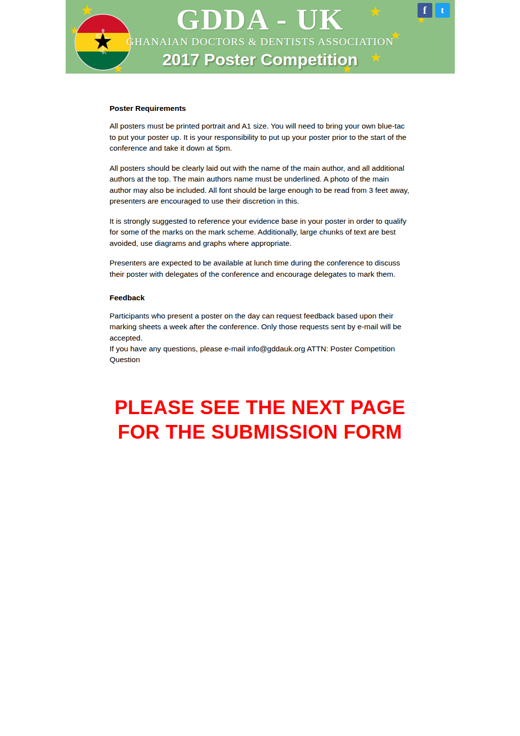★ ★ ★ ★ ★ ★ ★ ★ ★
⚕ ★
f
t
GDDA - UK
GHANAIAN DOCTORS & DENTISTS ASSOCIATION
2017 Poster Competition
Poster Requirements
All posters must be printed portrait and A1 size. You will need to bring your own blue-tac to put your poster up. It is your responsibility to put up your poster prior to the start of the conference and take it down at 5pm.
All posters should be clearly laid out with the name of the main author, and all additional authors at the top. The main authors name must be underlined. A photo of the main author may also be included. All font should be large enough to be read from 3 feet away, presenters are encouraged to use their discretion in this.
It is strongly suggested to reference your evidence base in your poster in order to qualify for some of the marks on the mark scheme. Additionally, large chunks of text are best avoided, use diagrams and graphs where appropriate.
Presenters are expected to be available at lunch time during the conference to discuss their poster with delegates of the conference and encourage delegates to mark them.
Feedback
Participants who present a poster on the day can request feedback based upon their marking sheets a week after the conference. Only those requests sent by e-mail will be accepted.
If you have any questions, please e-mail info@gddauk.org ATTN: Poster Competition Question
PLEASE SEE THE NEXT PAGE FOR THE SUBMISSION FORM